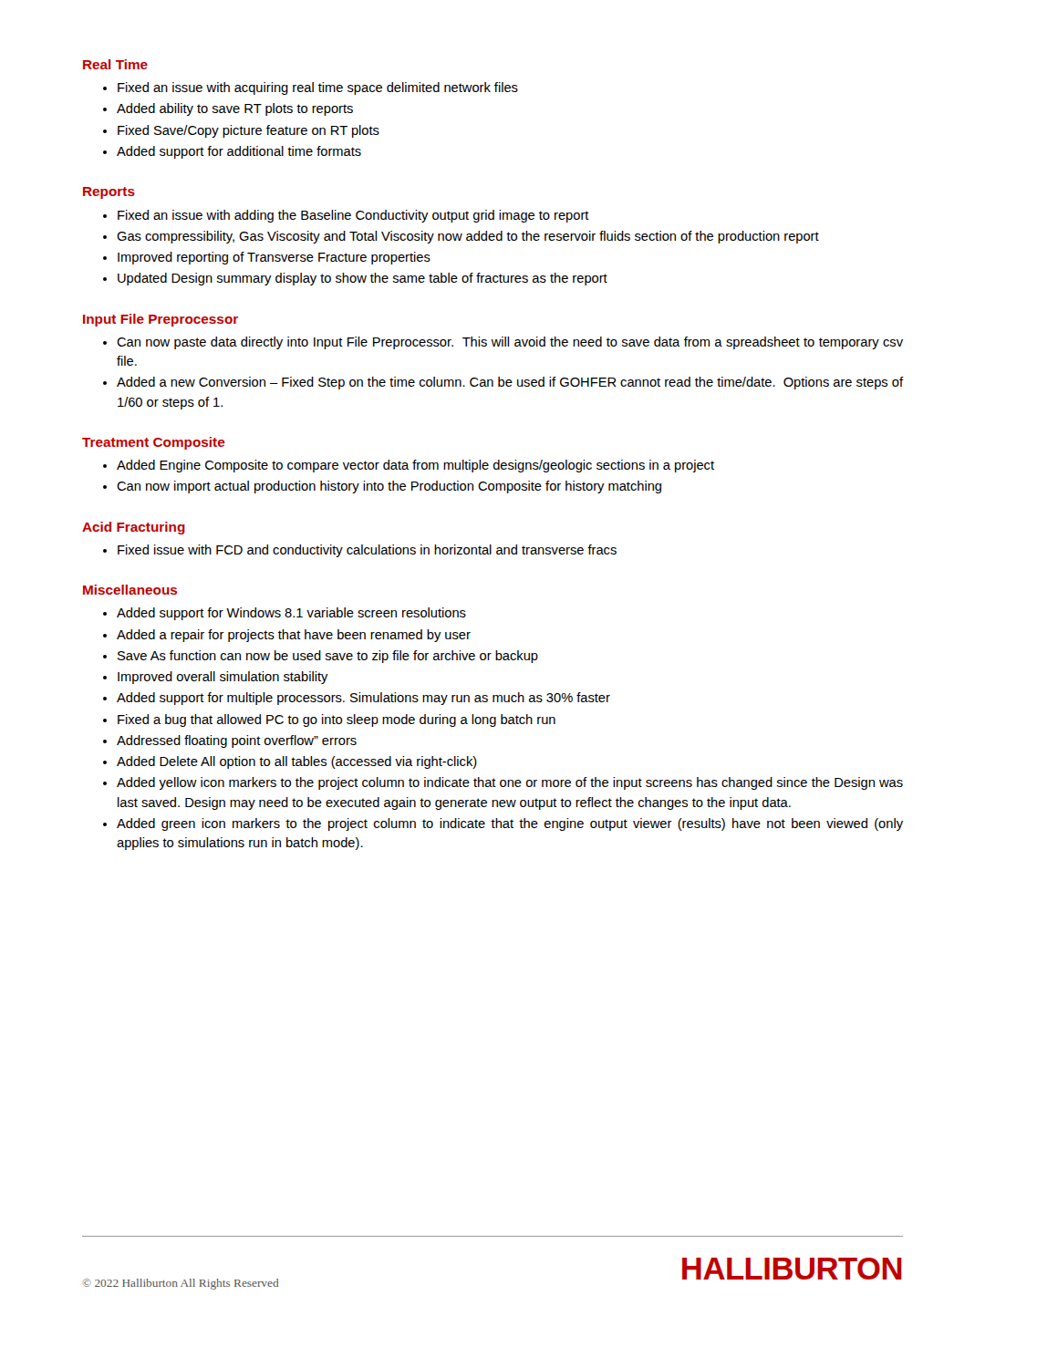Real Time
Fixed an issue with acquiring real time space delimited network files
Added ability to save RT plots to reports
Fixed Save/Copy picture feature on RT plots
Added support for additional time formats
Reports
Fixed an issue with adding the Baseline Conductivity output grid image to report
Gas compressibility, Gas Viscosity and Total Viscosity now added to the reservoir fluids section of the production report
Improved reporting of Transverse Fracture properties
Updated Design summary display to show the same table of fractures as the report
Input File Preprocessor
Can now paste data directly into Input File Preprocessor. This will avoid the need to save data from a spreadsheet to temporary csv file.
Added a new Conversion – Fixed Step on the time column. Can be used if GOHFER cannot read the time/date. Options are steps of 1/60 or steps of 1.
Treatment Composite
Added Engine Composite to compare vector data from multiple designs/geologic sections in a project
Can now import actual production history into the Production Composite for history matching
Acid Fracturing
Fixed issue with FCD and conductivity calculations in horizontal and transverse fracs
Miscellaneous
Added support for Windows 8.1 variable screen resolutions
Added a repair for projects that have been renamed by user
Save As function can now be used save to zip file for archive or backup
Improved overall simulation stability
Added support for multiple processors. Simulations may run as much as 30% faster
Fixed a bug that allowed PC to go into sleep mode during a long batch run
Addressed floating point overflow” errors
Added Delete All option to all tables (accessed via right-click)
Added yellow icon markers to the project column to indicate that one or more of the input screens has changed since the Design was last saved. Design may need to be executed again to generate new output to reflect the changes to the input data.
Added green icon markers to the project column to indicate that the engine output viewer (results) have not been viewed (only applies to simulations run in batch mode).
© 2022 Halliburton All Rights Reserved
HALLIBURTON